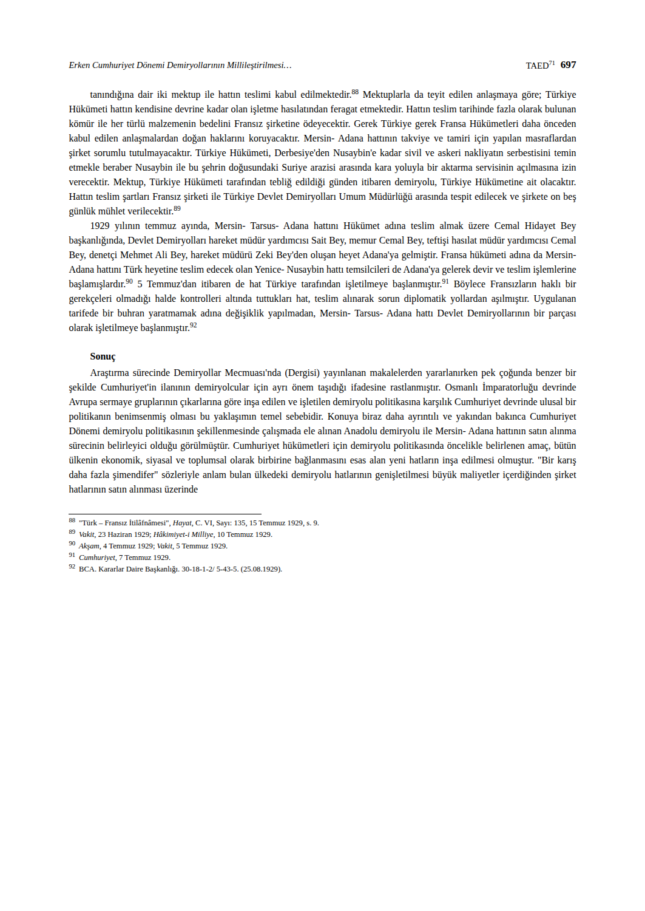Erken Cumhuriyet Dönemi Demiryollarının Millileştirilmesi… TAED71 697
tanındığına dair iki mektup ile hattın teslimi kabul edilmektedir.88 Mektuplarla da teyit edilen anlaşmaya göre; Türkiye Hükümeti hattın kendisine devrine kadar olan işletme hasılatından feragat etmektedir. Hattın teslim tarihinde fazla olarak bulunan kömür ile her türlü malzemenin bedelini Fransız şirketine ödeyecektir. Gerek Türkiye gerek Fransa Hükümetleri daha önceden kabul edilen anlaşmalardan doğan haklarını koruyacaktır. Mersin- Adana hattının takviye ve tamiri için yapılan masraflardan şirket sorumlu tutulmayacaktır. Türkiye Hükümeti, Derbesiye'den Nusaybin'e kadar sivil ve askeri nakliyatın serbestisini temin etmekle beraber Nusaybin ile bu şehrin doğusundaki Suriye arazisi arasında kara yoluyla bir aktarma servisinin açılmasına izin verecektir. Mektup, Türkiye Hükümeti tarafından tebliğ edildiği günden itibaren demiryolu, Türkiye Hükümetine ait olacaktır. Hattın teslim şartları Fransız şirketi ile Türkiye Devlet Demiryolları Umum Müdürlüğü arasında tespit edilecek ve şirkete on beş günlük mühlet verilecektir.89
1929 yılının temmuz ayında, Mersin- Tarsus- Adana hattını Hükümet adına teslim almak üzere Cemal Hidayet Bey başkanlığında, Devlet Demiryolları hareket müdür yardımcısı Sait Bey, memur Cemal Bey, teftişi hasılat müdür yardımcısı Cemal Bey, denetçi Mehmet Ali Bey, hareket müdürü Zeki Bey'den oluşan heyet Adana'ya gelmiştir. Fransa hükümeti adına da Mersin- Adana hattını Türk heyetine teslim edecek olan Yenice- Nusaybin hattı temsilcileri de Adana'ya gelerek devir ve teslim işlemlerine başlamışlardır.90 5 Temmuz'dan itibaren de hat Türkiye tarafından işletilmeye başlanmıştır.91 Böylece Fransızların haklı bir gerekçeleri olmadığı halde kontrolleri altında tuttukları hat, teslim alınarak sorun diplomatik yollardan aşılmıştır. Uygulanan tarifede bir buhran yaratmamak adına değişiklik yapılmadan, Mersin- Tarsus- Adana hattı Devlet Demiryollarının bir parçası olarak işletilmeye başlanmıştır.92
Sonuç
Araştırma sürecinde Demiryollar Mecmuası'nda (Dergisi) yayınlanan makalelerden yararlanırken pek çoğunda benzer bir şekilde Cumhuriyet'in ilanının demiryolcular için ayrı önem taşıdığı ifadesine rastlanmıştır. Osmanlı İmparatorluğu devrinde Avrupa sermaye gruplarının çıkarlarına göre inşa edilen ve işletilen demiryolu politikasına karşılık Cumhuriyet devrinde ulusal bir politikanın benimsenmiş olması bu yaklaşımın temel sebebidir. Konuya biraz daha ayrıntılı ve yakından bakınca Cumhuriyet Dönemi demiryolu politikasının şekillenmesinde çalışmada ele alınan Anadolu demiryolu ile Mersin- Adana hattının satın alınma sürecinin belirleyici olduğu görülmüştür. Cumhuriyet hükümetleri için demiryolu politikasında öncelikle belirlenen amaç, bütün ülkenin ekonomik, siyasal ve toplumsal olarak birbirine bağlanmasını esas alan yeni hatların inşa edilmesi olmuştur. "Bir karış daha fazla şimendifer" sözleriyle anlam bulan ülkedeki demiryolu hatlarının genişletilmesi büyük maliyetler içerdiğinden şirket hatlarının satın alınması üzerinde
88 "Türk – Fransız İtilâfnâmesi", Hayat, C. VI, Sayı: 135, 15 Temmuz 1929, s. 9.
89 Vakit, 23 Haziran 1929; Hâkimiyet-i Milliye, 10 Temmuz 1929.
90 Akşam, 4 Temmuz 1929; Vakit, 5 Temmuz 1929.
91 Cumhuriyet, 7 Temmuz 1929.
92 BCA. Kararlar Daire Başkanlığı. 30-18-1-2/ 5-43-5. (25.08.1929).